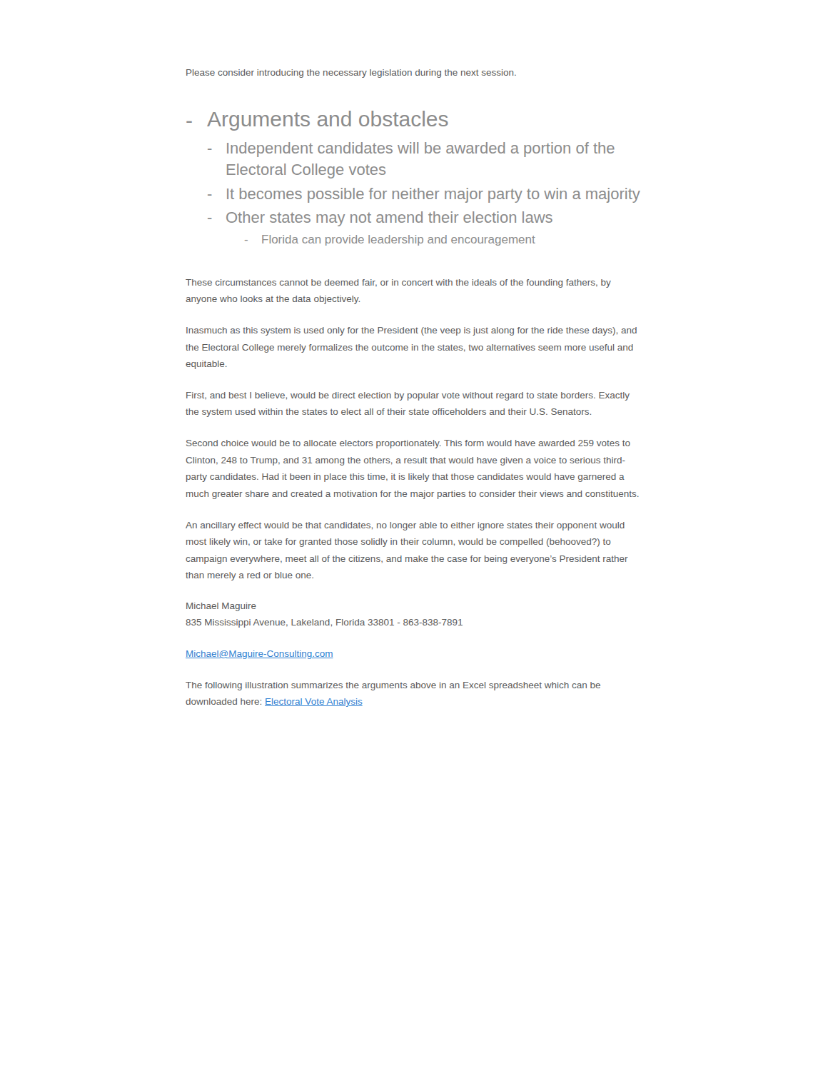Please consider introducing the necessary legislation during the next session.
Arguments and obstacles
Independent candidates will be awarded a portion of the Electoral College votes
It becomes possible for neither major party to win a majority
Other states may not amend their election laws
Florida can provide leadership and encouragement
These circumstances cannot be deemed fair, or in concert with the ideals of the founding fathers, by anyone who looks at the data objectively.
Inasmuch as this system is used only for the President (the veep is just along for the ride these days), and the Electoral College merely formalizes the outcome in the states, two alternatives seem more useful and equitable.
First, and best I believe, would be direct election by popular vote without regard to state borders. Exactly the system used within the states to elect all of their state officeholders and their U.S. Senators.
Second choice would be to allocate electors proportionately. This form would have awarded 259 votes to Clinton, 248 to Trump, and 31 among the others, a result that would have given a voice to serious third-party candidates. Had it been in place this time, it is likely that those candidates would have garnered a much greater share and created a motivation for the major parties to consider their views and constituents.
An ancillary effect would be that candidates, no longer able to either ignore states their opponent would most likely win, or take for granted those solidly in their column, would be compelled (behooved?) to campaign everywhere, meet all of the citizens, and make the case for being everyone’s President rather than merely a red or blue one.
Michael Maguire
835 Mississippi Avenue, Lakeland, Florida 33801 - 863-838-7891
Michael@Maguire-Consulting.com
The following illustration summarizes the arguments above in an Excel spreadsheet which can be downloaded here: Electoral Vote Analysis